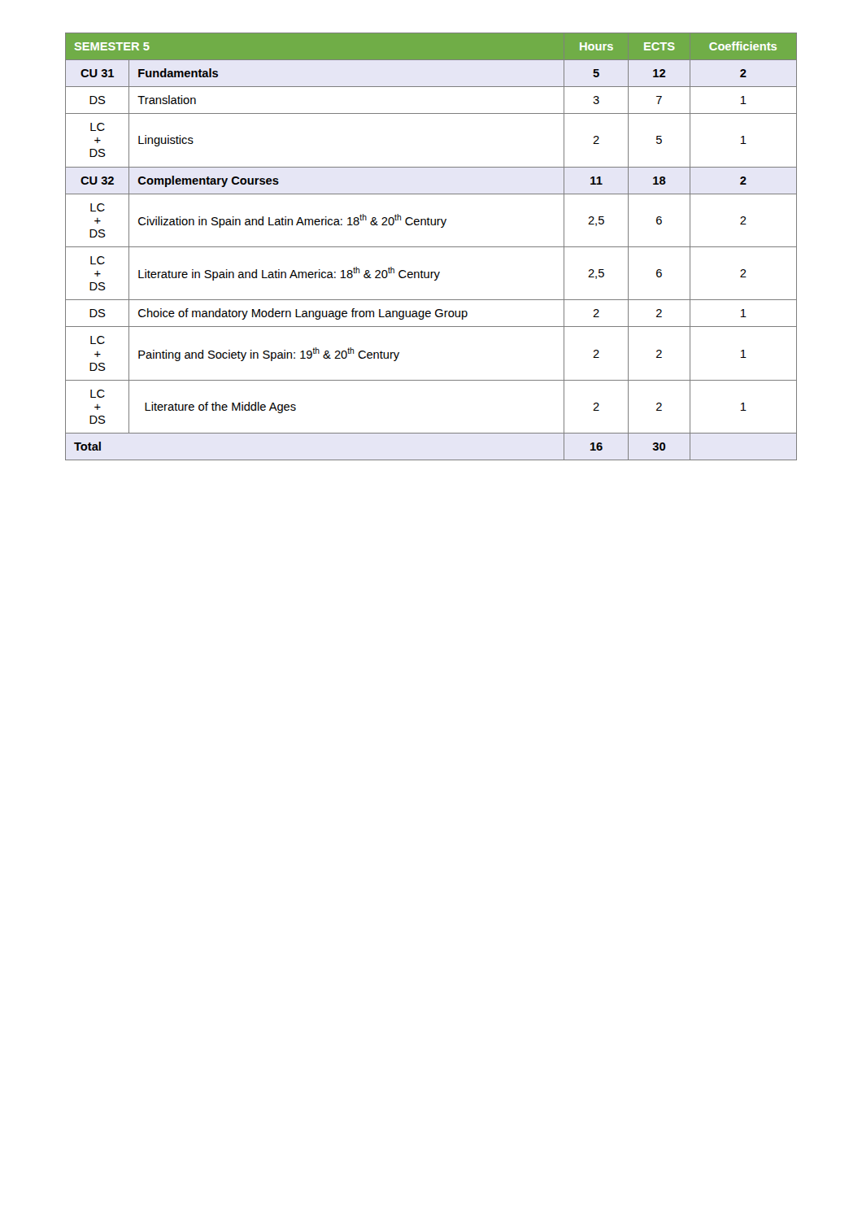| SEMESTER 5 | Hours | ECTS | Coefficients |
| CU 31 | Fundamentals | 5 | 12 | 2 |
| DS | Translation | 3 | 7 | 1 |
| LC + DS | Linguistics | 2 | 5 | 1 |
| CU 32 | Complementary Courses | 11 | 18 | 2 |
| LC + DS | Civilization in Spain and Latin America: 18 th & 20 th Century | 2,5 | 6 | 2 |
| LC + DS | Literature in Spain and Latin America: 18 th & 20 th Century | 2,5 | 6 | 2 |
| DS | Choice of mandatory Modern Language from Language Group | 2 | 2 | 1 |
| LC + DS | Painting and Society in Spain: 19 th & 20 th Century | 2 | 2 | 1 |
| LC + DS | Literature of the Middle Ages | 2 | 2 | 1 |
| Total | 16 | 30 | |